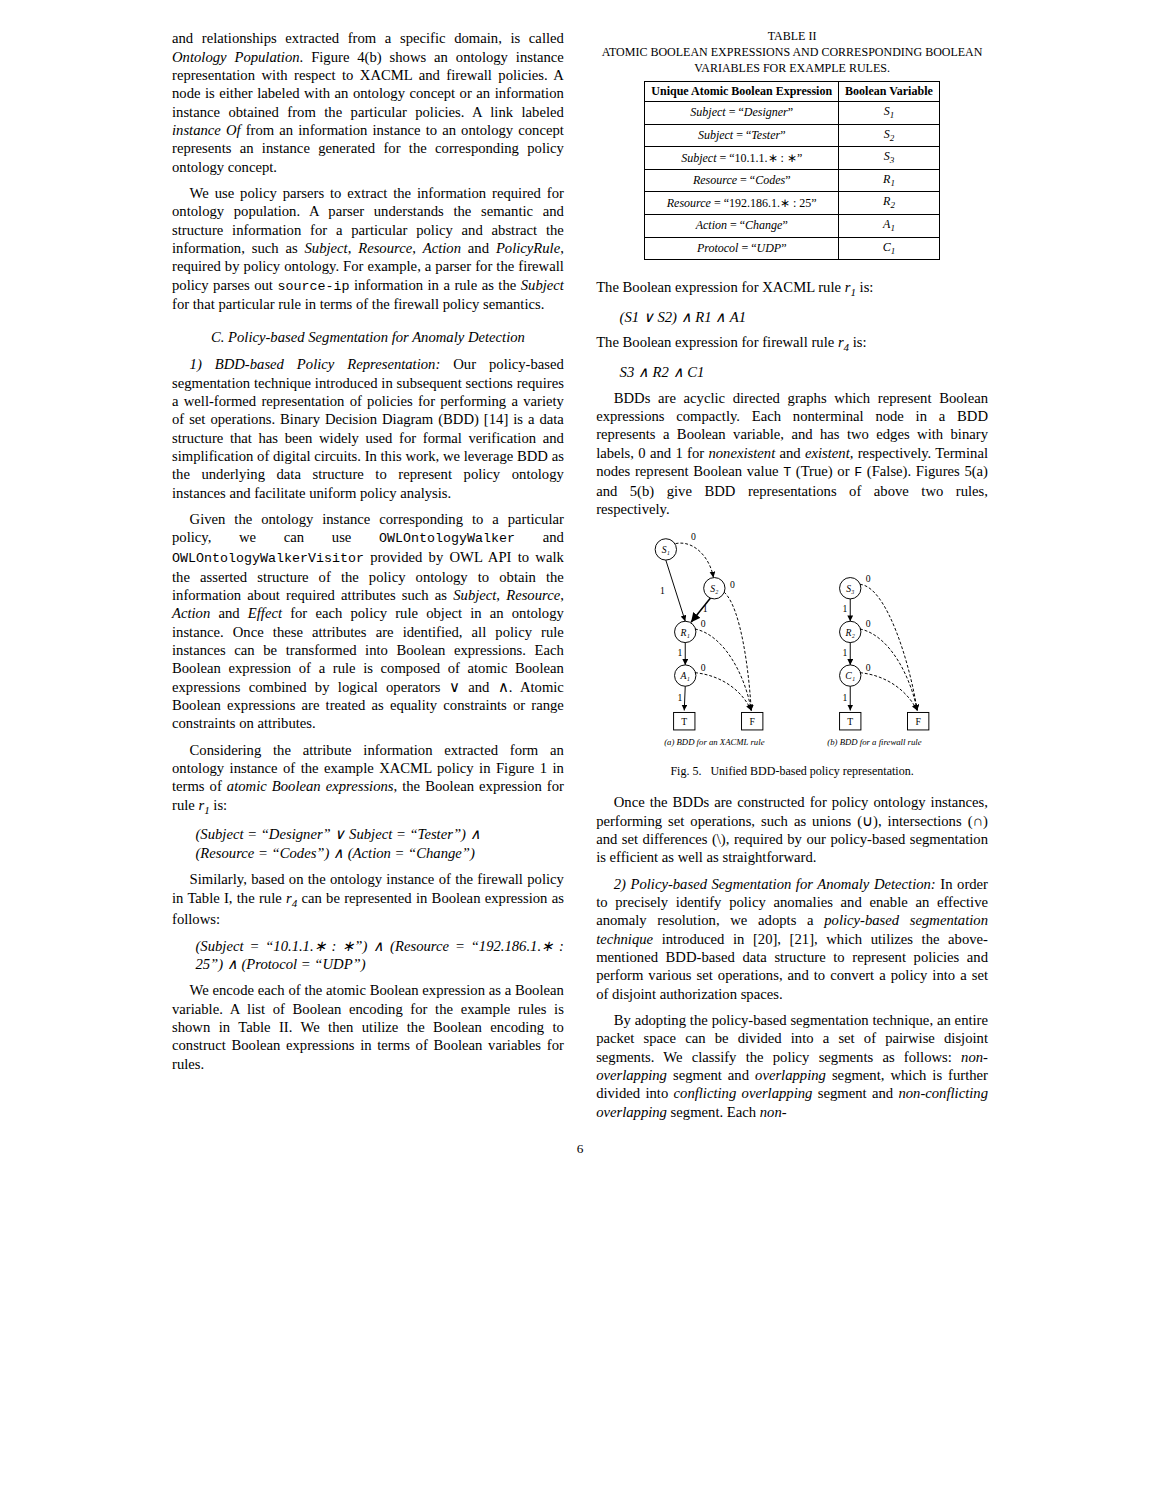and relationships extracted from a specific domain, is called Ontology Population. Figure 4(b) shows an ontology instance representation with respect to XACML and firewall policies. A node is either labeled with an ontology concept or an information instance obtained from the particular policies. A link labeled instance Of from an information instance to an ontology concept represents an instance generated for the corresponding policy ontology concept.
We use policy parsers to extract the information required for ontology population. A parser understands the semantic and structure information for a particular policy and abstract the information, such as Subject, Resource, Action and PolicyRule, required by policy ontology. For example, a parser for the firewall policy parses out source-ip information in a rule as the Subject for that particular rule in terms of the firewall policy semantics.
C. Policy-based Segmentation for Anomaly Detection
1) BDD-based Policy Representation: Our policy-based segmentation technique introduced in subsequent sections requires a well-formed representation of policies for performing a variety of set operations. Binary Decision Diagram (BDD) [14] is a data structure that has been widely used for formal verification and simplification of digital circuits. In this work, we leverage BDD as the underlying data structure to represent policy ontology instances and facilitate uniform policy analysis.
Given the ontology instance corresponding to a particular policy, we can use OWLOntologyWalker and OWLOntologyWalkerVisitor provided by OWL API to walk the asserted structure of the policy ontology to obtain the information about required attributes such as Subject, Resource, Action and Effect for each policy rule object in an ontology instance. Once these attributes are identified, all policy rule instances can be transformed into Boolean expressions. Each Boolean expression of a rule is composed of atomic Boolean expressions combined by logical operators ∨ and ∧. Atomic Boolean expressions are treated as equality constraints or range constraints on attributes.
Considering the attribute information extracted form an ontology instance of the example XACML policy in Figure 1 in terms of atomic Boolean expressions, the Boolean expression for rule r1 is:
(Subject = “Designer” ∨ Subject = “Tester”) ∧
(Resource = “Codes”) ∧ (Action = “Change”)
Similarly, based on the ontology instance of the firewall policy in Table I, the rule r4 can be represented in Boolean expression as follows:
(Subject = “10.1.1.∗ : ∗”) ∧ (Resource = “192.186.1.∗ : 25”) ∧ (Protocol = “UDP”)
We encode each of the atomic Boolean expression as a Boolean variable. A list of Boolean encoding for the example rules is shown in Table II. We then utilize the Boolean encoding to construct Boolean expressions in terms of Boolean variables for rules.
TABLE II
Atomic Boolean expressions and corresponding Boolean variables for example rules.
| Unique Atomic Boolean Expression | Boolean Variable |
| --- | --- |
| Subject = “ Designer ” | S 1 |
| Subject = “ Tester ” | S 2 |
| Subject = “10.1.1.∗ : ∗” | S 3 |
| Resource = “ Codes ” | R 1 |
| Resource = “192.186.1.∗ : 25” | R 2 |
| Action = “ Change ” | A 1 |
| Protocol = “ UDP ” | C 1 |
The Boolean expression for XACML rule r1 is:
(S1 ∨ S2) ∧ R1 ∧ A1
The Boolean expression for firewall rule r4 is:
S3 ∧ R2 ∧ C1
BDDs are acyclic directed graphs which represent Boolean expressions compactly. Each nonterminal node in a BDD represents a Boolean variable, and has two edges with binary labels, 0 and 1 for nonexistent and existent, respectively. Terminal nodes represent Boolean value T (True) or F (False). Figures 5(a) and 5(b) give BDD representations of above two rules, respectively.
S₁ S₂ R₁ A₁ T F 1 0 1 0 1 0 1 0 S₃ R₂ C₁ T F 1 0 1 0 1 0 (a) BDD for an XACML rule (b) BDD for a firewall rule
Fig. 5. Unified BDD-based policy representation.
Once the BDDs are constructed for policy ontology instances, performing set operations, such as unions (∪), intersections (∩) and set differences (\), required by our policy-based segmentation is efficient as well as straightforward.
2) Policy-based Segmentation for Anomaly Detection: In order to precisely identify policy anomalies and enable an effective anomaly resolution, we adopts a policy-based segmentation technique introduced in [20], [21], which utilizes the above-mentioned BDD-based data structure to represent policies and perform various set operations, and to convert a policy into a set of disjoint authorization spaces.
By adopting the policy-based segmentation technique, an entire packet space can be divided into a set of pairwise disjoint segments. We classify the policy segments as follows: non-overlapping segment and overlapping segment, which is further divided into conflicting overlapping segment and non-conflicting overlapping segment. Each non-
6